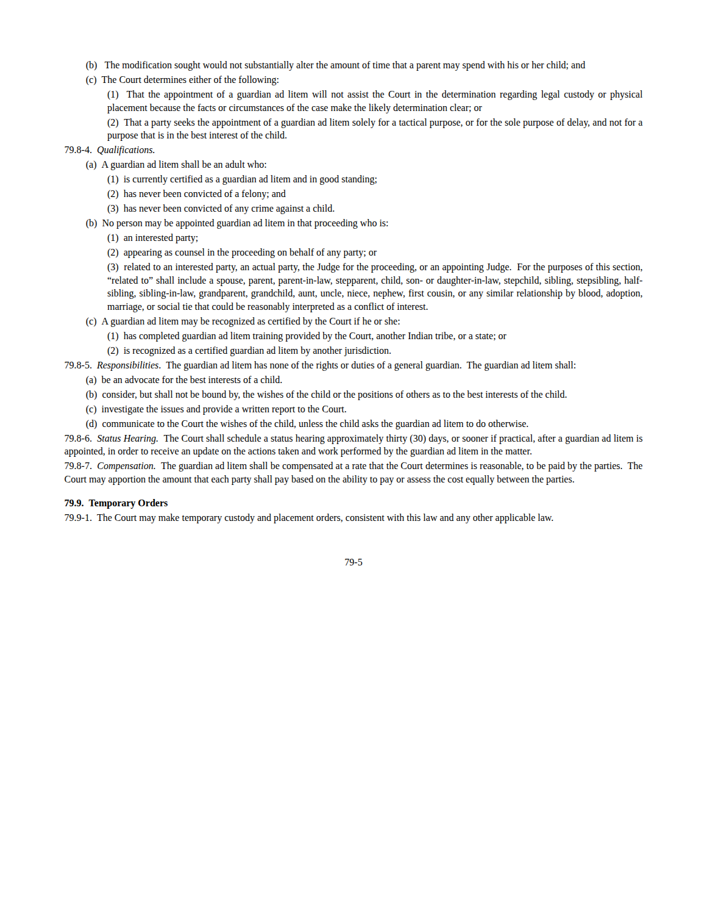(b) The modification sought would not substantially alter the amount of time that a parent may spend with his or her child; and
(c) The Court determines either of the following:
(1) That the appointment of a guardian ad litem will not assist the Court in the determination regarding legal custody or physical placement because the facts or circumstances of the case make the likely determination clear; or
(2) That a party seeks the appointment of a guardian ad litem solely for a tactical purpose, or for the sole purpose of delay, and not for a purpose that is in the best interest of the child.
79.8-4. Qualifications.
(a) A guardian ad litem shall be an adult who:
(1) is currently certified as a guardian ad litem and in good standing;
(2) has never been convicted of a felony; and
(3) has never been convicted of any crime against a child.
(b) No person may be appointed guardian ad litem in that proceeding who is:
(1) an interested party;
(2) appearing as counsel in the proceeding on behalf of any party; or
(3) related to an interested party, an actual party, the Judge for the proceeding, or an appointing Judge. For the purposes of this section, “related to” shall include a spouse, parent, parent-in-law, stepparent, child, son- or daughter-in-law, stepchild, sibling, stepsibling, half-sibling, sibling-in-law, grandparent, grandchild, aunt, uncle, niece, nephew, first cousin, or any similar relationship by blood, adoption, marriage, or social tie that could be reasonably interpreted as a conflict of interest.
(c) A guardian ad litem may be recognized as certified by the Court if he or she:
(1) has completed guardian ad litem training provided by the Court, another Indian tribe, or a state; or
(2) is recognized as a certified guardian ad litem by another jurisdiction.
79.8-5. Responsibilities. The guardian ad litem has none of the rights or duties of a general guardian. The guardian ad litem shall:
(a) be an advocate for the best interests of a child.
(b) consider, but shall not be bound by, the wishes of the child or the positions of others as to the best interests of the child.
(c) investigate the issues and provide a written report to the Court.
(d) communicate to the Court the wishes of the child, unless the child asks the guardian ad litem to do otherwise.
79.8-6. Status Hearing. The Court shall schedule a status hearing approximately thirty (30) days, or sooner if practical, after a guardian ad litem is appointed, in order to receive an update on the actions taken and work performed by the guardian ad litem in the matter.
79.8-7. Compensation. The guardian ad litem shall be compensated at a rate that the Court determines is reasonable, to be paid by the parties. The Court may apportion the amount that each party shall pay based on the ability to pay or assess the cost equally between the parties.
79.9. Temporary Orders
79.9-1. The Court may make temporary custody and placement orders, consistent with this law and any other applicable law.
79-5